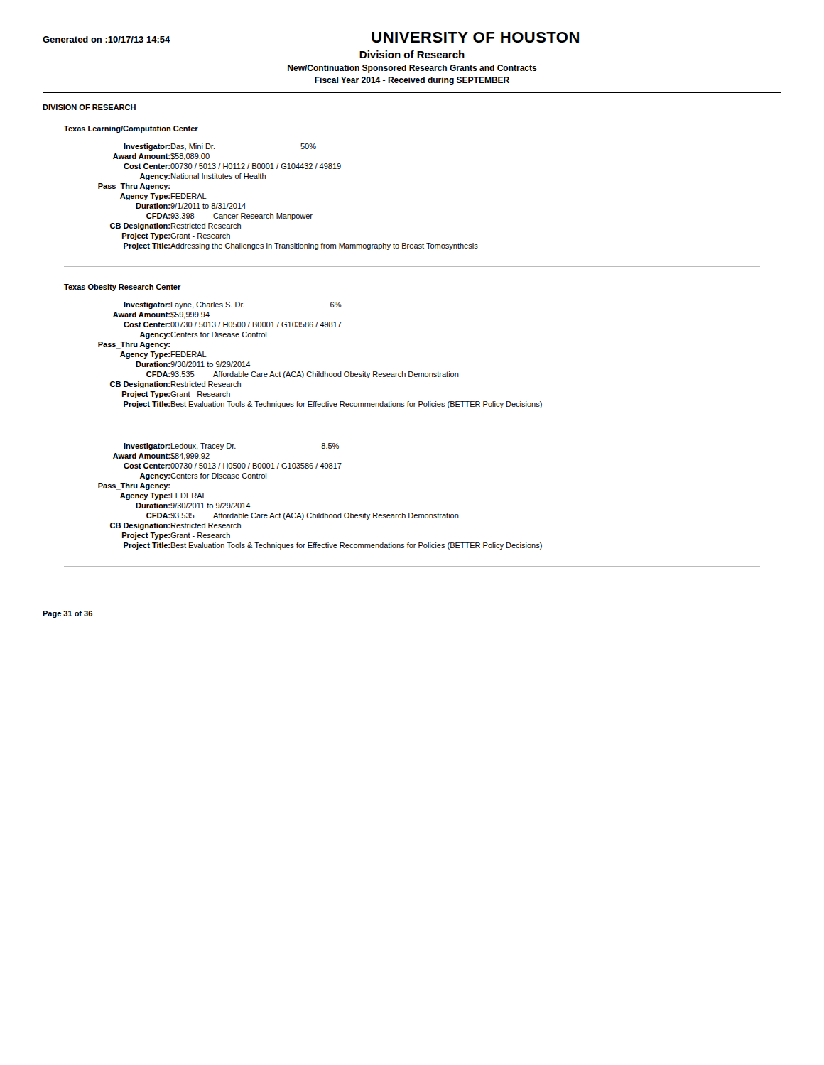Generated on :10/17/13 14:54
UNIVERSITY OF HOUSTON
Division of Research
New/Continuation Sponsored Research Grants and Contracts
Fiscal Year 2014 - Received during SEPTEMBER
DIVISION OF RESEARCH
Texas Learning/Computation Center
| Investigator: | Das, Mini Dr. 50% |
| Award Amount: | $58,089.00 |
| Cost Center: | 00730 / 5013 / H0112 / B0001 / G104432 / 49819 |
| Agency: | National Institutes of Health |
| Pass_Thru Agency: | |
| Agency Type: | FEDERAL |
| Duration: | 9/1/2011 to 8/31/2014 |
| CFDA: | 93.398 Cancer Research Manpower |
| CB Designation: | Restricted Research |
| Project Type: | Grant - Research |
| Project Title: | Addressing the Challenges in Transitioning from Mammography to Breast Tomosynthesis |
Texas Obesity Research Center
| Investigator: | Layne, Charles S. Dr. 6% |
| Award Amount: | $59,999.94 |
| Cost Center: | 00730 / 5013 / H0500 / B0001 / G103586 / 49817 |
| Agency: | Centers for Disease Control |
| Pass_Thru Agency: | |
| Agency Type: | FEDERAL |
| Duration: | 9/30/2011 to 9/29/2014 |
| CFDA: | 93.535 Affordable Care Act (ACA) Childhood Obesity Research Demonstration |
| CB Designation: | Restricted Research |
| Project Type: | Grant - Research |
| Project Title: | Best Evaluation Tools & Techniques for Effective Recommendations for Policies (BETTER Policy Decisions) |
| Investigator: | Ledoux, Tracey Dr. 8.5% |
| Award Amount: | $84,999.92 |
| Cost Center: | 00730 / 5013 / H0500 / B0001 / G103586 / 49817 |
| Agency: | Centers for Disease Control |
| Pass_Thru Agency: | |
| Agency Type: | FEDERAL |
| Duration: | 9/30/2011 to 9/29/2014 |
| CFDA: | 93.535 Affordable Care Act (ACA) Childhood Obesity Research Demonstration |
| CB Designation: | Restricted Research |
| Project Type: | Grant - Research |
| Project Title: | Best Evaluation Tools & Techniques for Effective Recommendations for Policies (BETTER Policy Decisions) |
Page 31 of 36